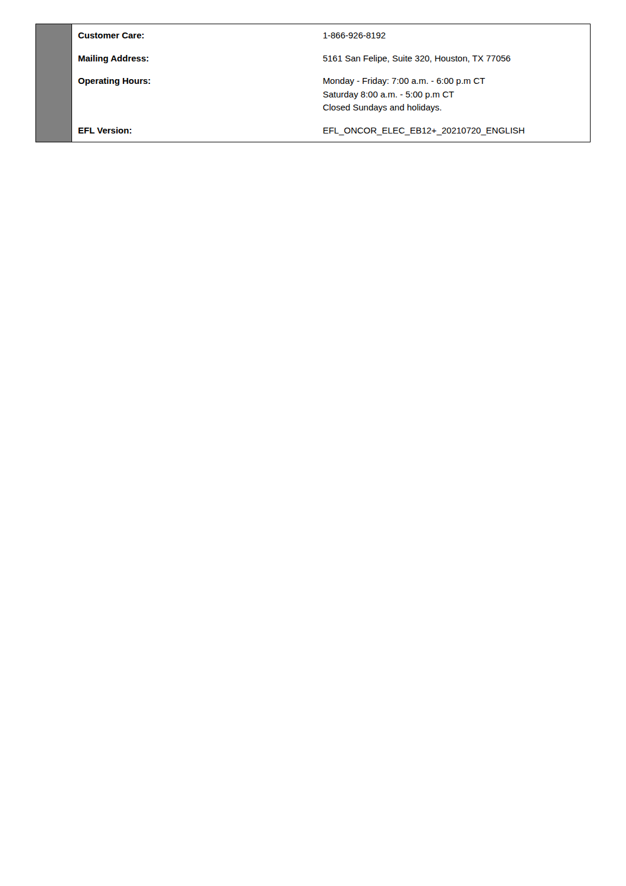| | Customer Care: | 1-866-926-8192 |
| Mailing Address: | 5161 San Felipe, Suite 320, Houston, TX 77056 |
| Operating Hours: | Monday - Friday: 7:00 a.m. - 6:00 p.m CT Saturday 8:00 a.m. - 5:00 p.m CT Closed Sundays and holidays. |
| EFL Version: | EFL_ONCOR_ELEC_EB12+_20210720_ENGLISH |